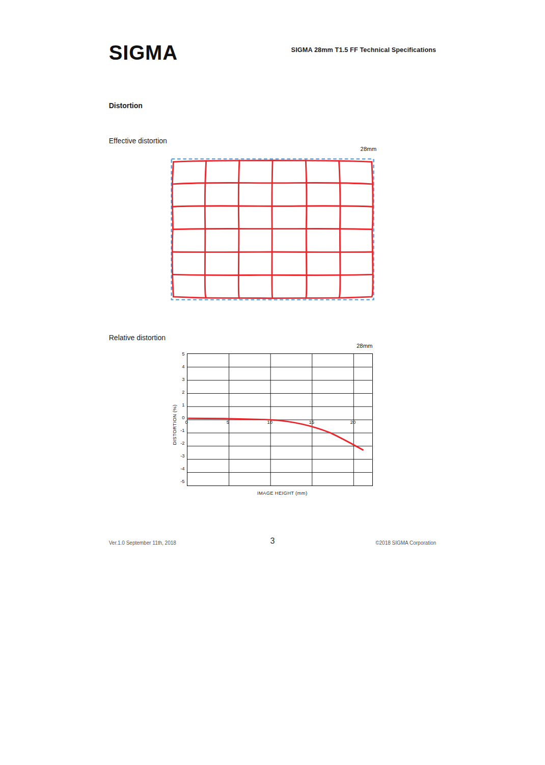SIGMA
SIGMA 28mm T1.5 FF Technical Specifications
Distortion
Effective distortion
28mm
Relative distortion
28mm
DISTORTION (%)
54321 0-1-2-3-4-5
0 5 10 15 20
IMAGE HEIGHT (mm)
Ver.1.0 September 11th, 2018
3
©2018 SIGMA Corporation